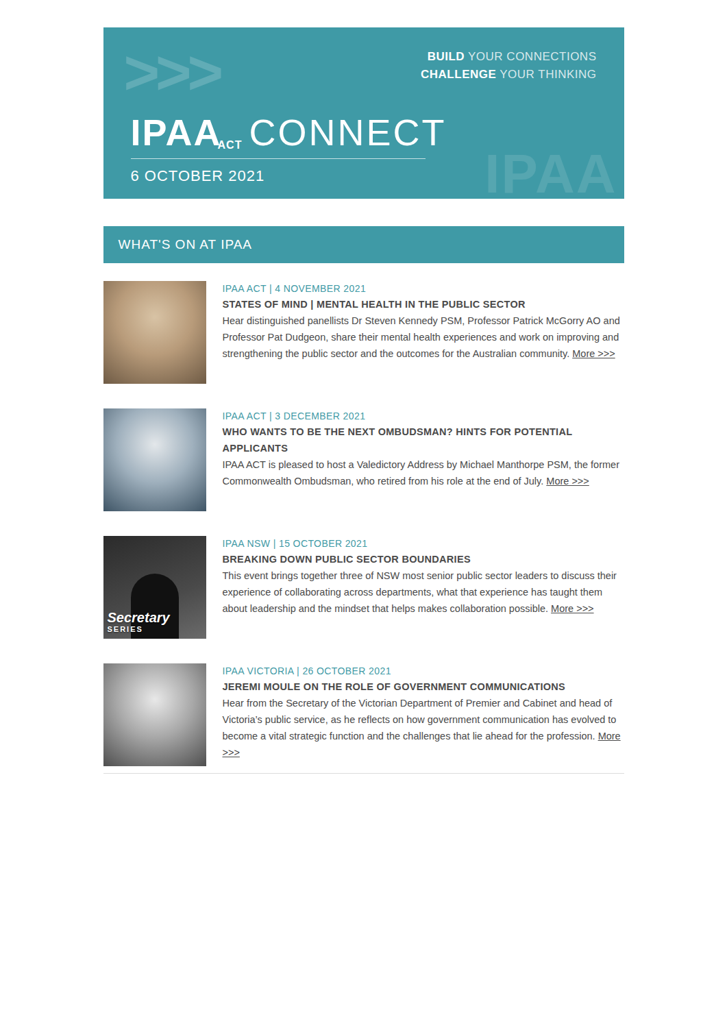>>>
BUILD YOUR CONNECTIONS
CHALLENGE YOUR THINKING
IPAAACT CONNECT
6 OCTOBER 2021
IPAA
WHAT'S ON AT IPAA
IPAA ACT | 4 NOVEMBER 2021
STATES OF MIND | MENTAL HEALTH IN THE PUBLIC SECTOR
Hear distinguished panellists Dr Steven Kennedy PSM, Professor Patrick McGorry AO and Professor Pat Dudgeon, share their mental health experiences and work on improving and strengthening the public sector and the outcomes for the Australian community. More >>>
IPAA ACT | 3 DECEMBER 2021
WHO WANTS TO BE THE NEXT OMBUDSMAN? HINTS FOR POTENTIAL APPLICANTS
IPAA ACT is pleased to host a Valedictory Address by Michael Manthorpe PSM, the former Commonwealth Ombudsman, who retired from his role at the end of July. More >>>
SecretarySERIES
IPAA NSW | 15 OCTOBER 2021
BREAKING DOWN PUBLIC SECTOR BOUNDARIES
This event brings together three of NSW most senior public sector leaders to discuss their experience of collaborating across departments, what that experience has taught them about leadership and the mindset that helps makes collaboration possible. More >>>
IPAA VICTORIA | 26 OCTOBER 2021
JEREMI MOULE ON THE ROLE OF GOVERNMENT COMMUNICATIONS
Hear from the Secretary of the Victorian Department of Premier and Cabinet and head of Victoria’s public service, as he reflects on how government communication has evolved to become a vital strategic function and the challenges that lie ahead for the profession. More >>>